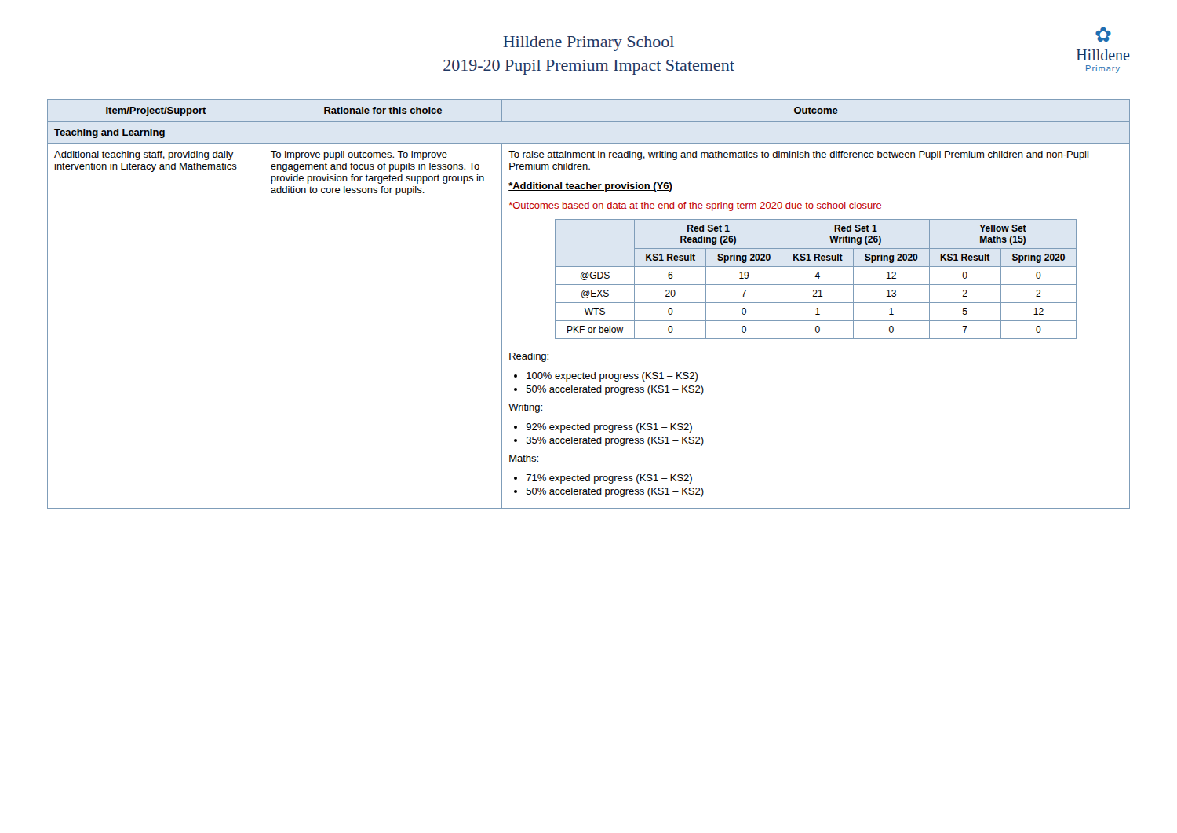Hilldene Primary School
2019-20 Pupil Premium Impact Statement
✿
Hilldene
Primary
| Item/Project/Support | Rationale for this choice | Outcome |
| --- | --- | --- |
| Teaching and Learning |
| Additional teaching staff, providing daily intervention in Literacy and Mathematics | To improve pupil outcomes. To improve engagement and focus of pupils in lessons. To provide provision for targeted support groups in addition to core lessons for pupils. | To raise attainment in reading, writing and mathematics to diminish the difference between Pupil Premium children and non-Pupil Premium children. *Additional teacher provision (Y6) *Outcomes based on data at the end of the spring term 2020 due to school closure / / Red Set 1 Reading (26) / Red Set 1 Writing (26) / Yellow Set Maths (15) / / --- / --- / --- / --- / / KS1 Result / Spring 2020 / KS1 Result / Spring 2020 / KS1 Result / Spring 2020 / / @GDS / 6 / 19 / 4 / 12 / 0 / 0 / / @EXS / 20 / 7 / 21 / 13 / 2 / 2 / / WTS / 0 / 0 / 1 / 1 / 5 / 12 / / PKF or below / 0 / 0 / 0 / 0 / 7 / 0 / Reading: 100% expected progress (KS1 – KS2) 50% accelerated progress (KS1 – KS2) Writing: 92% expected progress (KS1 – KS2) 35% accelerated progress (KS1 – KS2) Maths: 71% expected progress (KS1 – KS2) 50% accelerated progress (KS1 – KS2) |